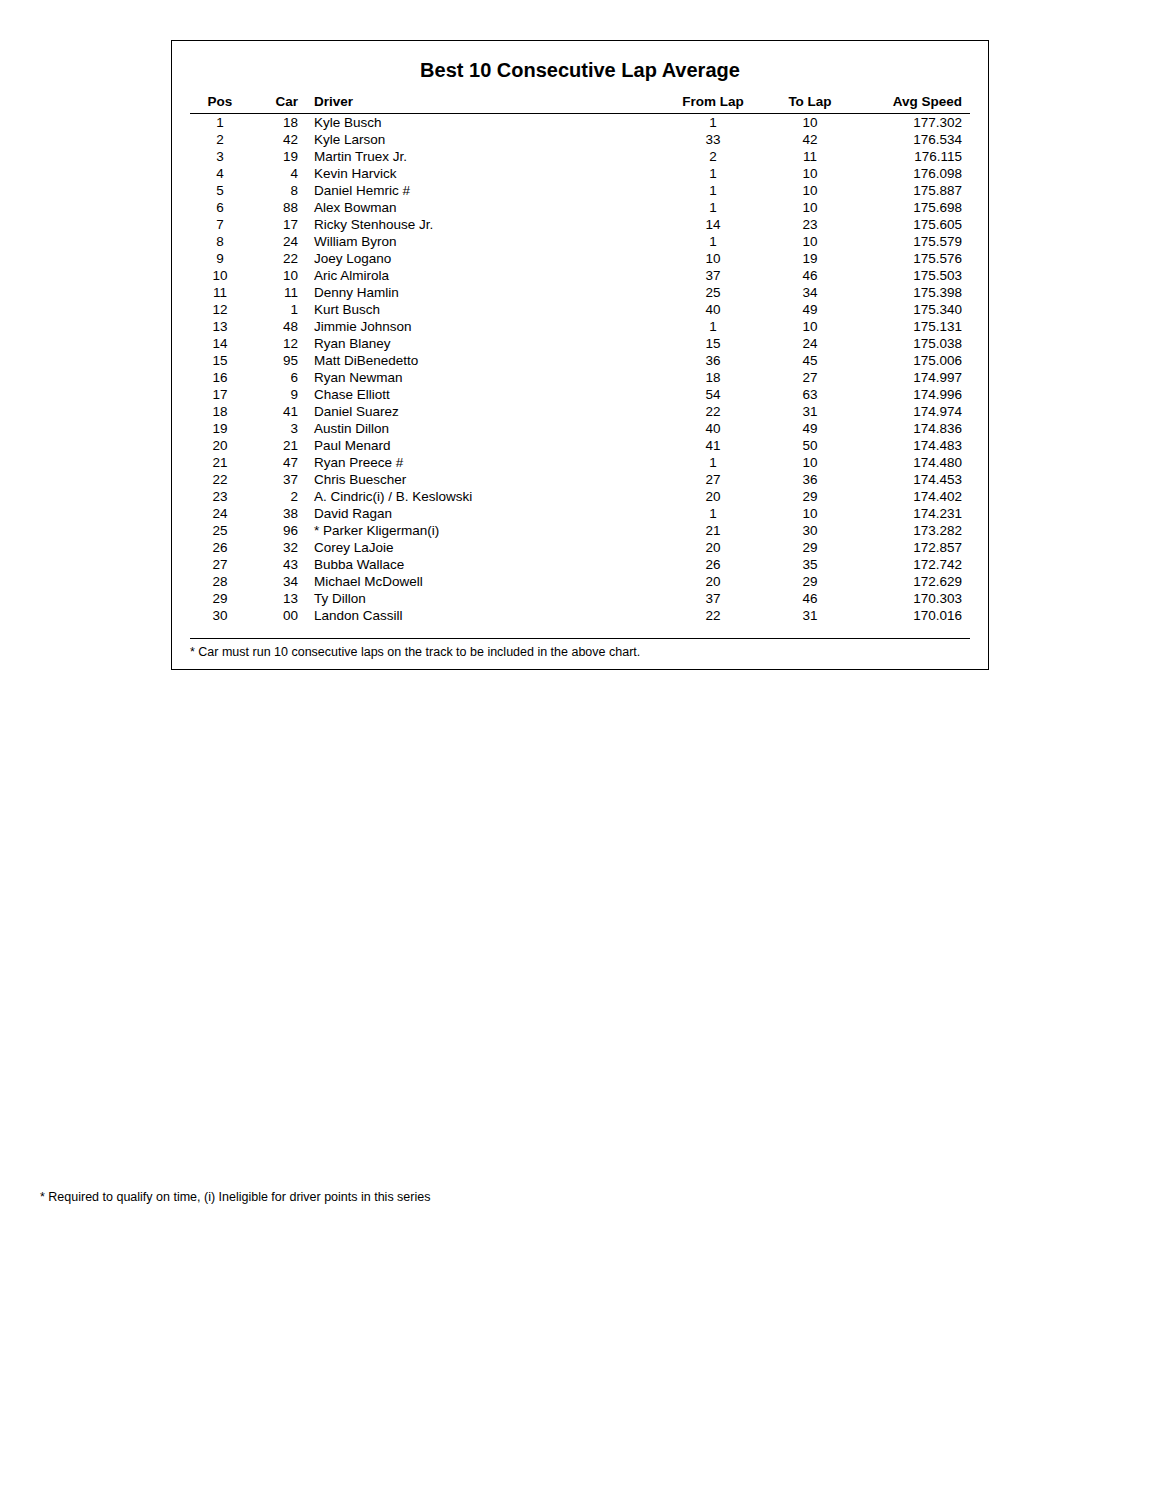Best 10 Consecutive Lap Average
| Pos | Car | Driver | From Lap | To Lap | Avg Speed |
| --- | --- | --- | --- | --- | --- |
| 1 | 18 | Kyle Busch | 1 | 10 | 177.302 |
| 2 | 42 | Kyle Larson | 33 | 42 | 176.534 |
| 3 | 19 | Martin Truex Jr. | 2 | 11 | 176.115 |
| 4 | 4 | Kevin Harvick | 1 | 10 | 176.098 |
| 5 | 8 | Daniel Hemric # | 1 | 10 | 175.887 |
| 6 | 88 | Alex Bowman | 1 | 10 | 175.698 |
| 7 | 17 | Ricky Stenhouse Jr. | 14 | 23 | 175.605 |
| 8 | 24 | William Byron | 1 | 10 | 175.579 |
| 9 | 22 | Joey Logano | 10 | 19 | 175.576 |
| 10 | 10 | Aric Almirola | 37 | 46 | 175.503 |
| 11 | 11 | Denny Hamlin | 25 | 34 | 175.398 |
| 12 | 1 | Kurt Busch | 40 | 49 | 175.340 |
| 13 | 48 | Jimmie Johnson | 1 | 10 | 175.131 |
| 14 | 12 | Ryan Blaney | 15 | 24 | 175.038 |
| 15 | 95 | Matt DiBenedetto | 36 | 45 | 175.006 |
| 16 | 6 | Ryan Newman | 18 | 27 | 174.997 |
| 17 | 9 | Chase Elliott | 54 | 63 | 174.996 |
| 18 | 41 | Daniel Suarez | 22 | 31 | 174.974 |
| 19 | 3 | Austin Dillon | 40 | 49 | 174.836 |
| 20 | 21 | Paul Menard | 41 | 50 | 174.483 |
| 21 | 47 | Ryan Preece # | 1 | 10 | 174.480 |
| 22 | 37 | Chris Buescher | 27 | 36 | 174.453 |
| 23 | 2 | A. Cindric(i) / B. Keslowski | 20 | 29 | 174.402 |
| 24 | 38 | David Ragan | 1 | 10 | 174.231 |
| 25 | 96 | * Parker Kligerman(i) | 21 | 30 | 173.282 |
| 26 | 32 | Corey LaJoie | 20 | 29 | 172.857 |
| 27 | 43 | Bubba Wallace | 26 | 35 | 172.742 |
| 28 | 34 | Michael McDowell | 20 | 29 | 172.629 |
| 29 | 13 | Ty Dillon | 37 | 46 | 170.303 |
| 30 | 00 | Landon Cassill | 22 | 31 | 170.016 |
* Car must run 10 consecutive laps on the track to be included in the above chart.
* Required to qualify on time, (i) Ineligible for driver points in this series